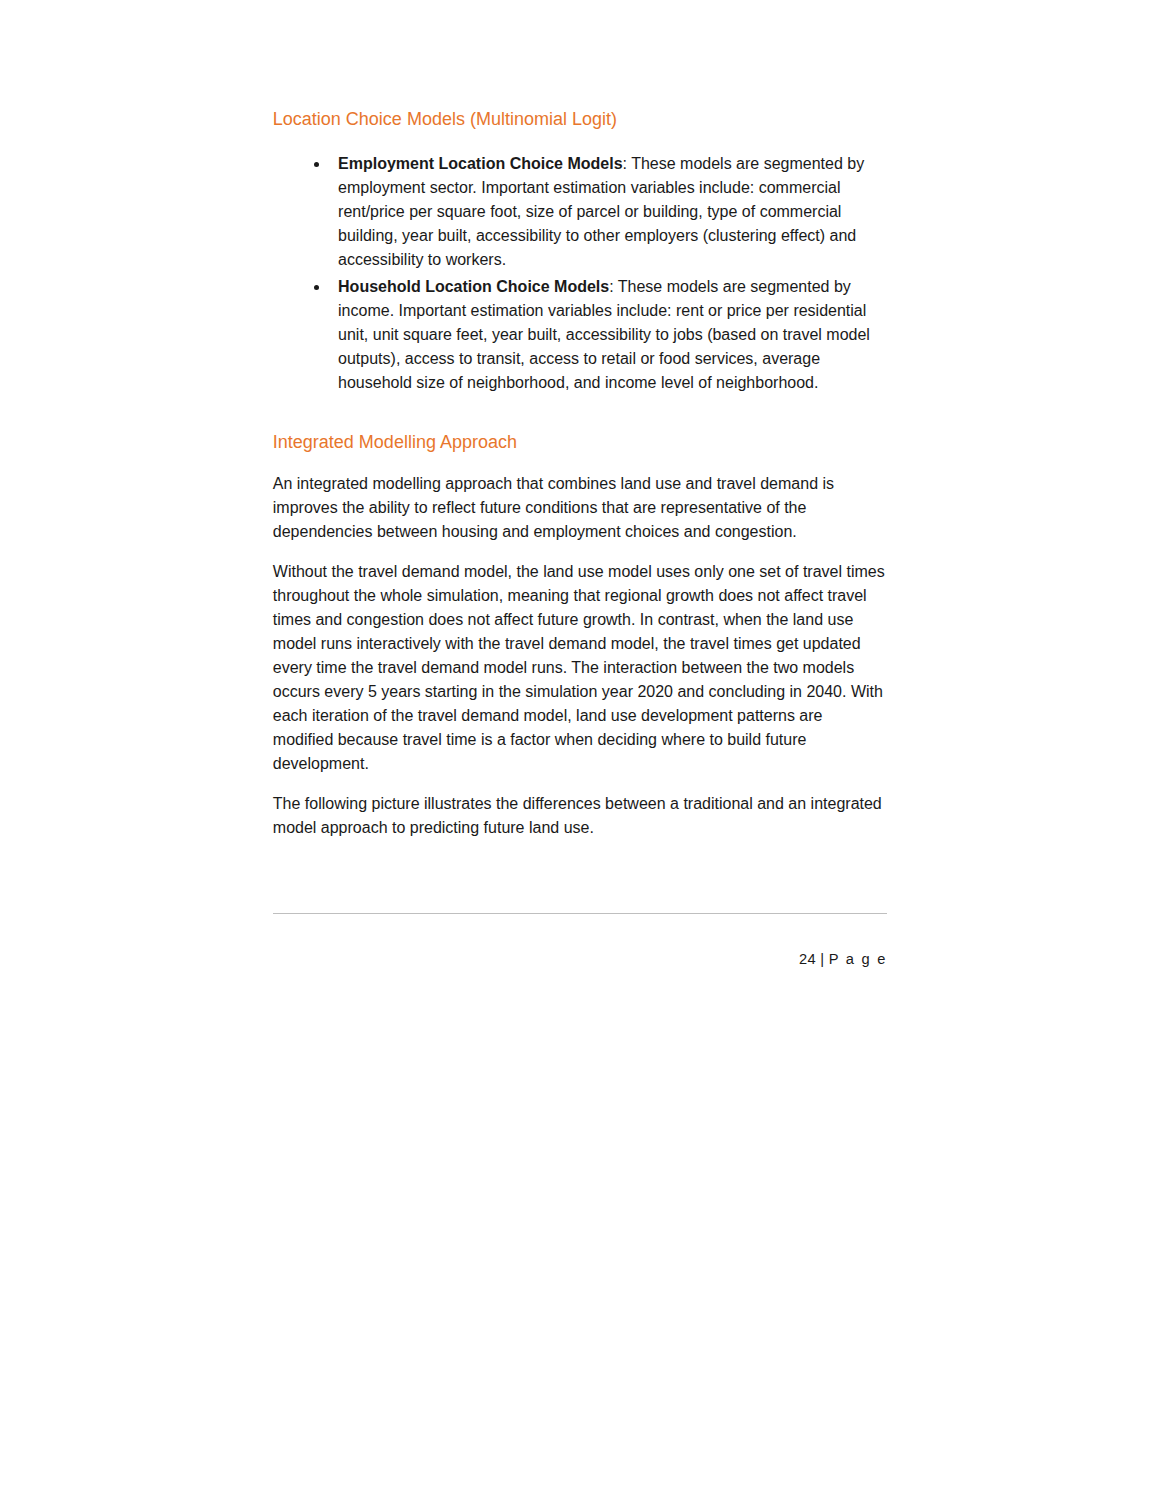Location Choice Models (Multinomial Logit)
Employment Location Choice Models: These models are segmented by employment sector. Important estimation variables include: commercial rent/price per square foot, size of parcel or building, type of commercial building, year built, accessibility to other employers (clustering effect) and accessibility to workers.
Household Location Choice Models: These models are segmented by income. Important estimation variables include: rent or price per residential unit, unit square feet, year built, accessibility to jobs (based on travel model outputs), access to transit, access to retail or food services, average household size of neighborhood, and income level of neighborhood.
Integrated Modelling Approach
An integrated modelling approach that combines land use and travel demand is improves the ability to reflect future conditions that are representative of the dependencies between housing and employment choices and congestion.
Without the travel demand model, the land use model uses only one set of travel times throughout the whole simulation, meaning that regional growth does not affect travel times and congestion does not affect future growth. In contrast, when the land use model runs interactively with the travel demand model, the travel times get updated every time the travel demand model runs. The interaction between the two models occurs every 5 years starting in the simulation year 2020 and concluding in 2040. With each iteration of the travel demand model, land use development patterns are modified because travel time is a factor when deciding where to build future development.
The following picture illustrates the differences between a traditional and an integrated model approach to predicting future land use.
24 | P a g e